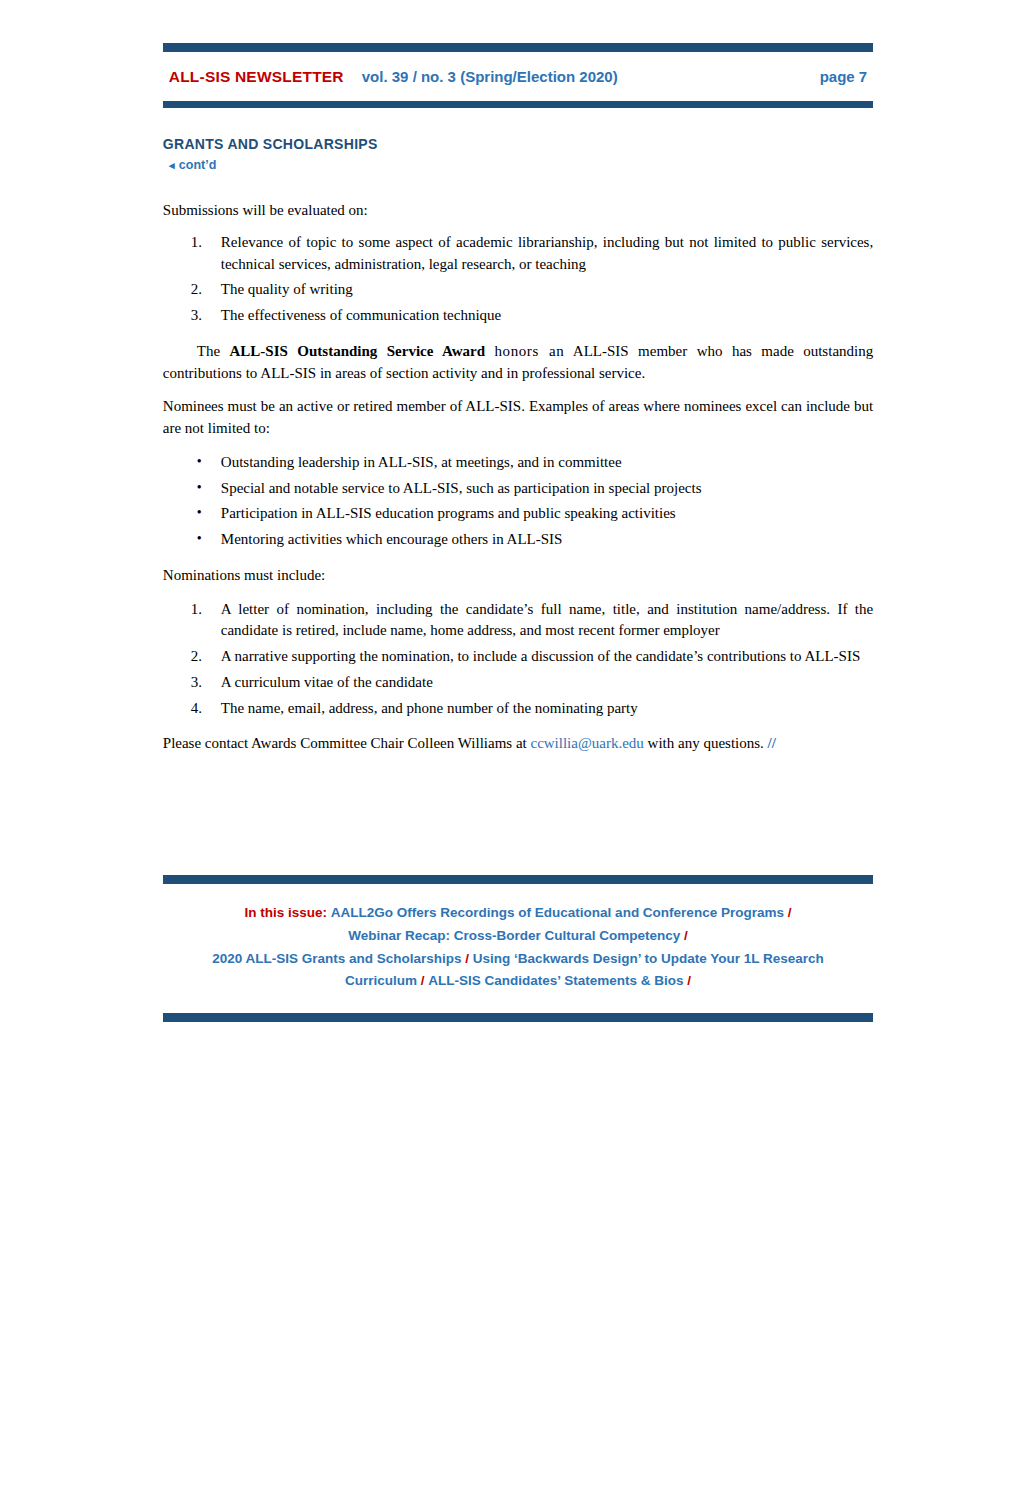ALL-SIS NEWSLETTER vol. 39 / no. 3 (Spring/Election 2020)
page 7
GRANTS AND SCHOLARSHIPS
◂cont’d
Submissions will be evaluated on:
Relevance of topic to some aspect of academic librarianship, including but not limited to public services, technical services, administration, legal research, or teaching
The quality of writing
The effectiveness of communication technique
The ALL-SIS Outstanding Service Award honors an ALL-SIS member who has made outstanding contributions to ALL-SIS in areas of section activity and in professional service.
Nominees must be an active or retired member of ALL-SIS. Examples of areas where nominees excel can include but are not limited to:
Outstanding leadership in ALL-SIS, at meetings, and in committee
Special and notable service to ALL-SIS, such as participation in special projects
Participation in ALL-SIS education programs and public speaking activities
Mentoring activities which encourage others in ALL-SIS
Nominations must include:
A letter of nomination, including the candidate’s full name, title, and institution name/address. If the candidate is retired, include name, home address, and most recent former employer
A narrative supporting the nomination, to include a discussion of the candidate’s contributions to ALL-SIS
A curriculum vitae of the candidate
The name, email, address, and phone number of the nominating party
Please contact Awards Committee Chair Colleen Williams at ccwillia@uark.edu with any questions. //
In this issue: AALL2Go Offers Recordings of Educational and Conference Programs /
Webinar Recap: Cross-Border Cultural Competency /
2020 ALL-SIS Grants and Scholarships / Using ‘Backwards Design’ to Update Your 1L Research Curriculum / ALL-SIS Candidates’ Statements & Bios /